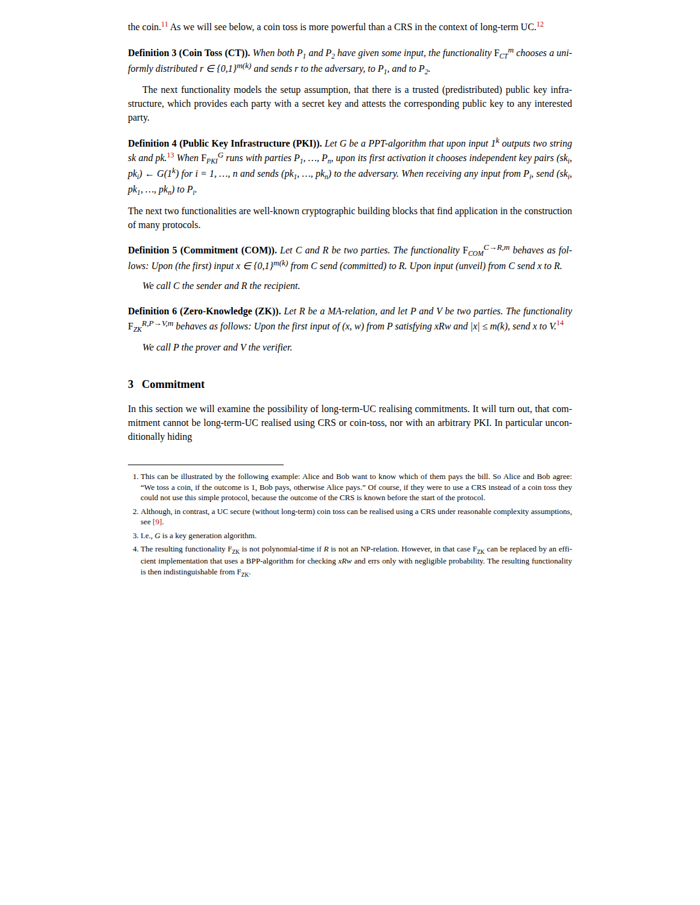the coin.11 As we will see below, a coin toss is more powerful than a CRS in the context of long-term UC.12
Definition 3 (Coin Toss (CT)). When both P1 and P2 have given some input, the functionality FCTm chooses a uniformly distributed r ∈ {0,1}m(k) and sends r to the adversary, to P1, and to P2.
The next functionality models the setup assumption, that there is a trusted (predistributed) public key infrastructure, which provides each party with a secret key and attests the corresponding public key to any interested party.
Definition 4 (Public Key Infrastructure (PKI)). Let G be a PPT-algorithm that upon input 1k outputs two string sk and pk. 13 When FPKIG runs with parties P1, …, Pn, upon its first activation it chooses independent key pairs (ski, pki) ← G(1k) for i = 1, …, n and sends (pk1, …, pkn) to the adversary. When receiving any input from Pi, send (ski, pk1, …, pkn) to Pi.
The next two functionalities are well-known cryptographic building blocks that find application in the construction of many protocols.
Definition 5 (Commitment (COM)). Let C and R be two parties. The functionality FCOMC→R,m behaves as follows: Upon (the first) input x ∈ {0,1}m(k) from C send (committed) to R. Upon input (unveil) from C send x to R.
We call C the sender and R the recipient.
Definition 6 (Zero-Knowledge (ZK)). Let R be a MA-relation, and let P and V be two parties. The functionality FZKR,P→V,m behaves as follows: Upon the first input of (x, w) from P satisfying xRw and |x| ≤ m(k), send x to V. 14
We call P the prover and V the verifier.
3 Commitment
In this section we will examine the possibility of long-term-UC realising commitments. It will turn out, that commitment cannot be long-term-UC realised using CRS or coin-toss, nor with an arbitrary PKI. In particular unconditionally hiding
This can be illustrated by the following example: Alice and Bob want to know which of them pays the bill. So Alice and Bob agree: “We toss a coin, if the outcome is 1, Bob pays, otherwise Alice pays.” Of course, if they were to use a CRS instead of a coin toss they could not use this simple protocol, because the outcome of the CRS is known before the start of the protocol.
Although, in contrast, a UC secure (without long-term) coin toss can be realised using a CRS under reasonable complexity assumptions, see [9].
I.e., G is a key generation algorithm.
The resulting functionality FZK is not polynomial-time if R is not an NP-relation. However, in that case FZK can be replaced by an efficient implementation that uses a BPP-algorithm for checking xRw and errs only with negligible probability. The resulting functionality is then indistinguishable from FZK.